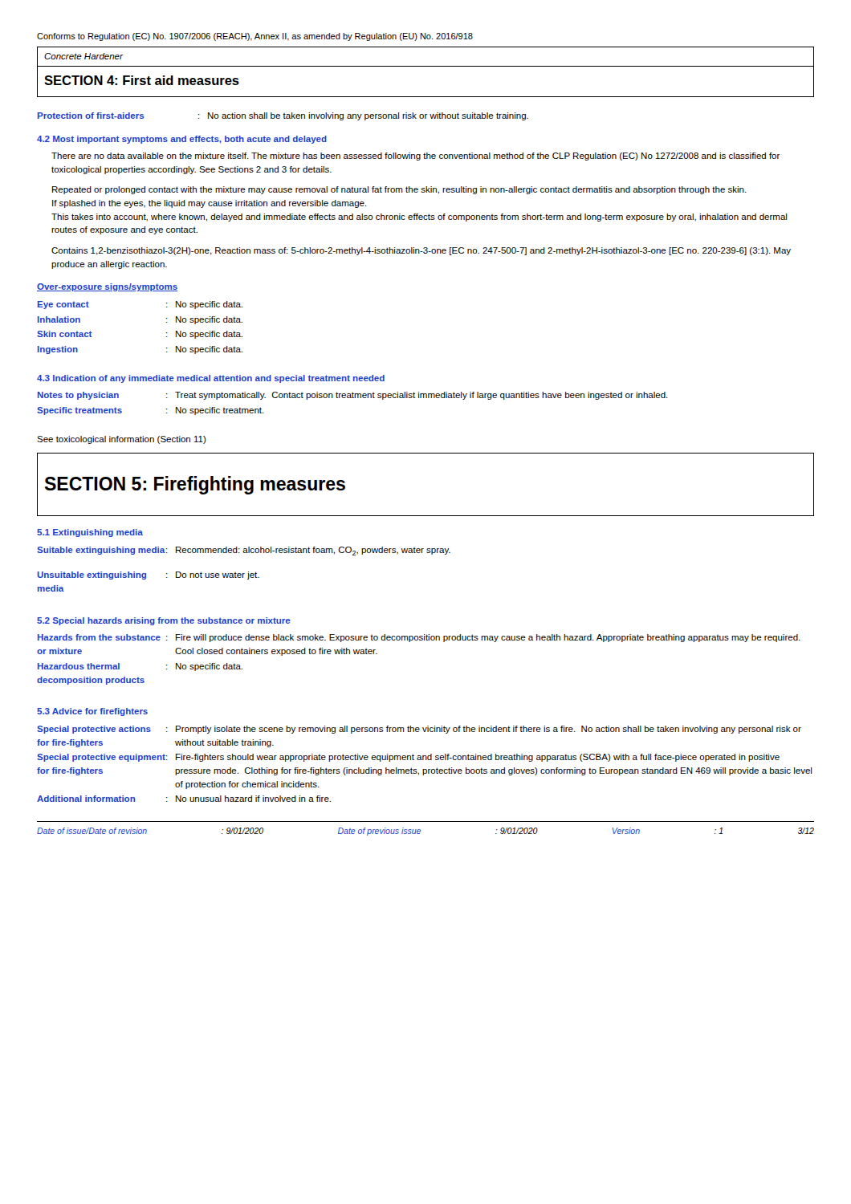Conforms to Regulation (EC) No. 1907/2006 (REACH), Annex II, as amended by Regulation (EU) No. 2016/918
Concrete Hardener
SECTION 4: First aid measures
| Protection of first-aiders | : | No action shall be taken involving any personal risk or without suitable training. |
4.2 Most important symptoms and effects, both acute and delayed
There are no data available on the mixture itself. The mixture has been assessed following the conventional method of the CLP Regulation (EC) No 1272/2008 and is classified for toxicological properties accordingly. See Sections 2 and 3 for details.
Repeated or prolonged contact with the mixture may cause removal of natural fat from the skin, resulting in non-allergic contact dermatitis and absorption through the skin.
If splashed in the eyes, the liquid may cause irritation and reversible damage.
This takes into account, where known, delayed and immediate effects and also chronic effects of components from short-term and long-term exposure by oral, inhalation and dermal routes of exposure and eye contact.
Contains 1,2-benzisothiazol-3(2H)-one, Reaction mass of: 5-chloro-2-methyl-4-isothiazolin-3-one [EC no. 247-500-7] and 2-methyl-2H-isothiazol-3-one [EC no. 220-239-6] (3:1). May produce an allergic reaction.
Over-exposure signs/symptoms
| Eye contact | : | No specific data. |
| Inhalation | : | No specific data. |
| Skin contact | : | No specific data. |
| Ingestion | : | No specific data. |
4.3 Indication of any immediate medical attention and special treatment needed
| Notes to physician | : | Treat symptomatically. Contact poison treatment specialist immediately if large quantities have been ingested or inhaled. |
| Specific treatments | : | No specific treatment. |
See toxicological information (Section 11)
SECTION 5: Firefighting measures
5.1 Extinguishing media
| Suitable extinguishing media | : | Recommended: alcohol-resistant foam, CO 2 , powders, water spray. |
| Unsuitable extinguishing media | : | Do not use water jet. |
5.2 Special hazards arising from the substance or mixture
| Hazards from the substance or mixture | : | Fire will produce dense black smoke. Exposure to decomposition products may cause a health hazard. Appropriate breathing apparatus may be required. Cool closed containers exposed to fire with water. |
| Hazardous thermal decomposition products | : | No specific data. |
5.3 Advice for firefighters
| Special protective actions for fire-fighters | : | Promptly isolate the scene by removing all persons from the vicinity of the incident if there is a fire. No action shall be taken involving any personal risk or without suitable training. |
| Special protective equipment for fire-fighters | : | Fire-fighters should wear appropriate protective equipment and self-contained breathing apparatus (SCBA) with a full face-piece operated in positive pressure mode. Clothing for fire-fighters (including helmets, protective boots and gloves) conforming to European standard EN 469 will provide a basic level of protection for chemical incidents. |
| Additional information | : | No unusual hazard if involved in a fire. |
Date of issue/Date of revision : 9/01/2020 Date of previous issue : 9/01/2020 Version : 1 3/12